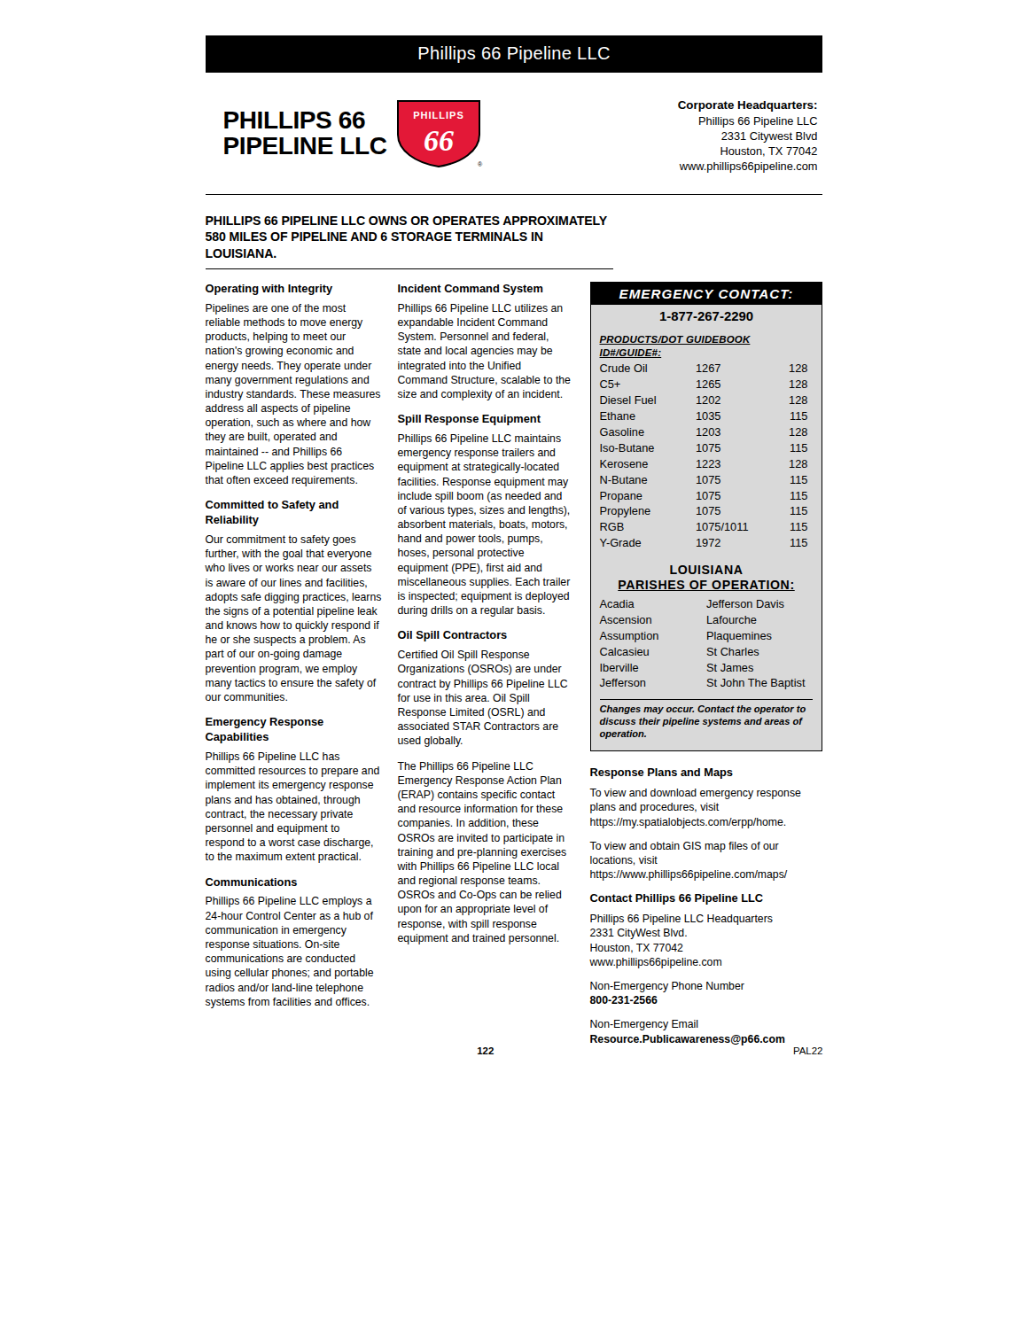Phillips 66 Pipeline LLC
PHILLIPS 66
PIPELINE LLC
PHILLIPS 66 ®
Corporate Headquarters:
Phillips 66 Pipeline LLC
2331 Citywest Blvd
Houston, TX 77042
www.phillips66pipeline.com
PHILLIPS 66 PIPELINE LLC OWNS OR OPERATES APPROXIMATELY 580 MILES OF PIPELINE AND 6 STORAGE TERMINALS IN LOUISIANA.
Operating with Integrity
Pipelines are one of the most reliable methods to move energy products, helping to meet our nation's growing economic and energy needs. They operate under many government regulations and industry standards. These measures address all aspects of pipeline operation, such as where and how they are built, operated and maintained -- and Phillips 66 Pipeline LLC applies best practices that often exceed requirements.
Committed to Safety and Reliability
Our commitment to safety goes further, with the goal that everyone who lives or works near our assets is aware of our lines and facilities, adopts safe digging practices, learns the signs of a potential pipeline leak and knows how to quickly respond if he or she suspects a problem. As part of our on-going damage prevention program, we employ many tactics to ensure the safety of our communities.
Emergency Response Capabilities
Phillips 66 Pipeline LLC has committed resources to prepare and implement its emergency response plans and has obtained, through contract, the necessary private personnel and equipment to respond to a worst case discharge, to the maximum extent practical.
Communications
Phillips 66 Pipeline LLC employs a 24-hour Control Center as a hub of communication in emergency response situations. On-site communications are conducted using cellular phones; and portable radios and/or land-line telephone systems from facilities and offices.
Incident Command System
Phillips 66 Pipeline LLC utilizes an expandable Incident Command System. Personnel and federal, state and local agencies may be integrated into the Unified Command Structure, scalable to the size and complexity of an incident.
Spill Response Equipment
Phillips 66 Pipeline LLC maintains emergency response trailers and equipment at strategically-located facilities. Response equipment may include spill boom (as needed and of various types, sizes and lengths), absorbent materials, boats, motors, hand and power tools, pumps, hoses, personal protective equipment (PPE), first aid and miscellaneous supplies. Each trailer is inspected; equipment is deployed during drills on a regular basis.
Oil Spill Contractors
Certified Oil Spill Response Organizations (OSROs) are under contract by Phillips 66 Pipeline LLC for use in this area. Oil Spill Response Limited (OSRL) and associated STAR Contractors are used globally.
The Phillips 66 Pipeline LLC Emergency Response Action Plan (ERAP) contains specific contact and resource information for these companies. In addition, these OSROs are invited to participate in training and pre-planning exercises with Phillips 66 Pipeline LLC local and regional response teams. OSROs and Co-Ops can be relied upon for an appropriate level of response, with spill response equipment and trained personnel.
EMERGENCY CONTACT:
1-877-267-2290
PRODUCTS/DOT GUIDEBOOK ID#/GUIDE#:
| Crude Oil | 1267 | 128 |
| C5+ | 1265 | 128 |
| Diesel Fuel | 1202 | 128 |
| Ethane | 1035 | 115 |
| Gasoline | 1203 | 128 |
| Iso-Butane | 1075 | 115 |
| Kerosene | 1223 | 128 |
| N-Butane | 1075 | 115 |
| Propane | 1075 | 115 |
| Propylene | 1075 | 115 |
| RGB | 1075/1011 | 115 |
| Y-Grade | 1972 | 115 |
LOUISIANA
PARISHES OF OPERATION:
| Acadia | Jefferson Davis |
| Ascension | Lafourche |
| Assumption | Plaquemines |
| Calcasieu | St Charles |
| Iberville | St James |
| Jefferson | St John The Baptist |
Changes may occur. Contact the operator to discuss their pipeline systems and areas of operation.
Response Plans and Maps
To view and download emergency response plans and procedures, visit https://my.spatialobjects.com/erpp/home.
To view and obtain GIS map files of our locations, visit
https://www.phillips66pipeline.com/maps/
Contact Phillips 66 Pipeline LLC
Phillips 66 Pipeline LLC Headquarters
2331 CityWest Blvd.
Houston, TX 77042
www.phillips66pipeline.com
Non-Emergency Phone Number
800-231-2566
Non-Emergency Email
Resource.Publicawareness@p66.com
122 PAL22